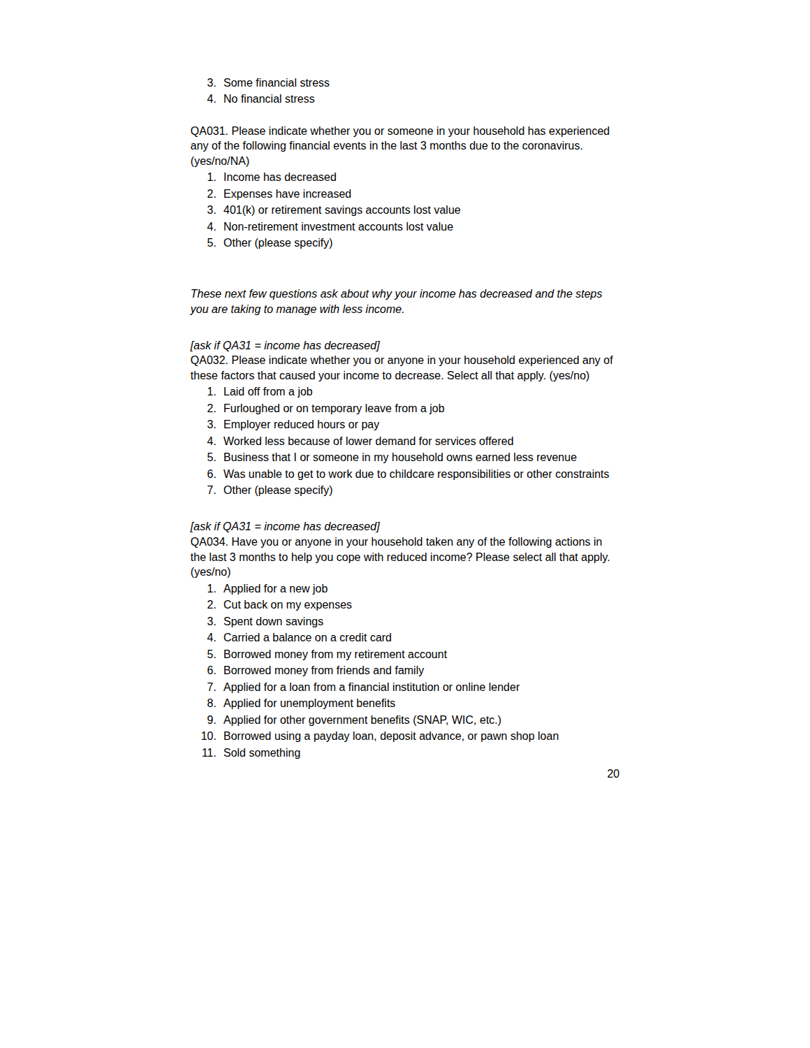Some financial stress
No financial stress
QA031. Please indicate whether you or someone in your household has experienced any of the following financial events in the last 3 months due to the coronavirus. (yes/no/NA)
Income has decreased
Expenses have increased
401(k) or retirement savings accounts lost value
Non-retirement investment accounts lost value
Other (please specify)
These next few questions ask about why your income has decreased and the steps you are taking to manage with less income.
[ask if QA31 = income has decreased]
QA032. Please indicate whether you or anyone in your household experienced any of these factors that caused your income to decrease. Select all that apply. (yes/no)
Laid off from a job
Furloughed or on temporary leave from a job
Employer reduced hours or pay
Worked less because of lower demand for services offered
Business that I or someone in my household owns earned less revenue
Was unable to get to work due to childcare responsibilities or other constraints
Other (please specify)
[ask if QA31 = income has decreased]
QA034. Have you or anyone in your household taken any of the following actions in the last 3 months to help you cope with reduced income? Please select all that apply. (yes/no)
Applied for a new job
Cut back on my expenses
Spent down savings
Carried a balance on a credit card
Borrowed money from my retirement account
Borrowed money from friends and family
Applied for a loan from a financial institution or online lender
Applied for unemployment benefits
Applied for other government benefits (SNAP, WIC, etc.)
Borrowed using a payday loan, deposit advance, or pawn shop loan
Sold something
20